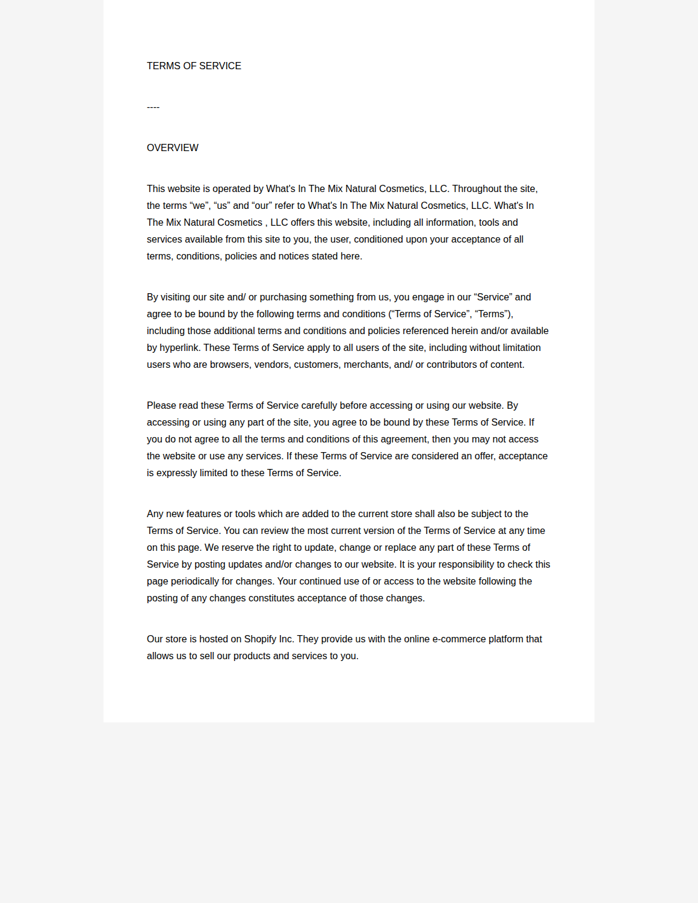TERMS OF SERVICE
----
OVERVIEW
This website is operated by What's In The Mix Natural Cosmetics, LLC. Throughout the site, the terms “we”, “us” and “our” refer to What's In The Mix Natural Cosmetics, LLC. What's In The Mix Natural Cosmetics , LLC offers this website, including all information, tools and services available from this site to you, the user, conditioned upon your acceptance of all terms, conditions, policies and notices stated here.
By visiting our site and/ or purchasing something from us, you engage in our “Service” and agree to be bound by the following terms and conditions (“Terms of Service”, “Terms”), including those additional terms and conditions and policies referenced herein and/or available by hyperlink. These Terms of Service apply to all users of the site, including without limitation users who are browsers, vendors, customers, merchants, and/ or contributors of content.
Please read these Terms of Service carefully before accessing or using our website. By accessing or using any part of the site, you agree to be bound by these Terms of Service. If you do not agree to all the terms and conditions of this agreement, then you may not access the website or use any services. If these Terms of Service are considered an offer, acceptance is expressly limited to these Terms of Service.
Any new features or tools which are added to the current store shall also be subject to the Terms of Service. You can review the most current version of the Terms of Service at any time on this page. We reserve the right to update, change or replace any part of these Terms of Service by posting updates and/or changes to our website. It is your responsibility to check this page periodically for changes. Your continued use of or access to the website following the posting of any changes constitutes acceptance of those changes.
Our store is hosted on Shopify Inc. They provide us with the online e-commerce platform that allows us to sell our products and services to you.